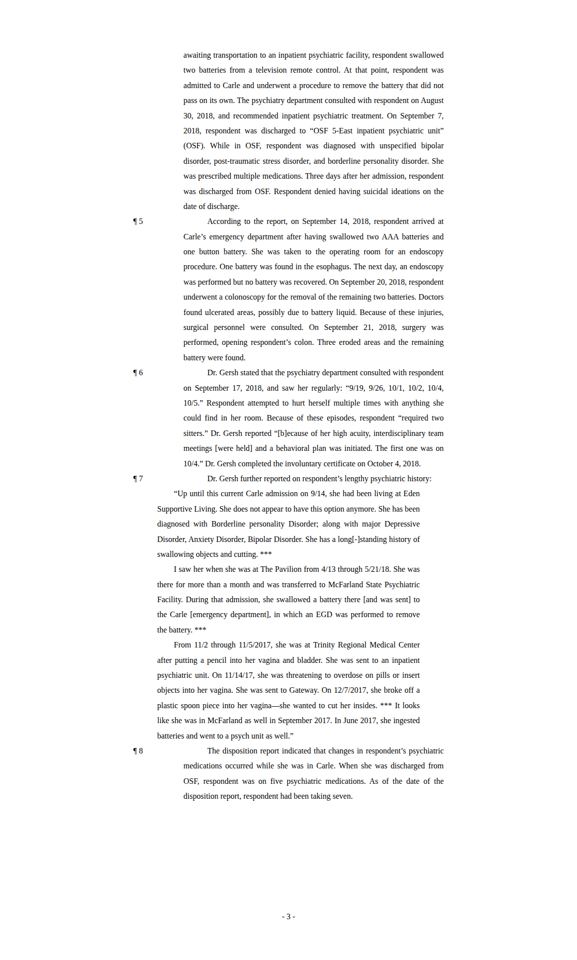awaiting transportation to an inpatient psychiatric facility, respondent swallowed two batteries from a television remote control. At that point, respondent was admitted to Carle and underwent a procedure to remove the battery that did not pass on its own. The psychiatry department consulted with respondent on August 30, 2018, and recommended inpatient psychiatric treatment. On September 7, 2018, respondent was discharged to “OSF 5-East inpatient psychiatric unit” (OSF). While in OSF, respondent was diagnosed with unspecified bipolar disorder, post-traumatic stress disorder, and borderline personality disorder. She was prescribed multiple medications. Three days after her admission, respondent was discharged from OSF. Respondent denied having suicidal ideations on the date of discharge.
¶ 5
According to the report, on September 14, 2018, respondent arrived at Carle’s emergency department after having swallowed two AAA batteries and one button battery. She was taken to the operating room for an endoscopy procedure. One battery was found in the esophagus. The next day, an endoscopy was performed but no battery was recovered. On September 20, 2018, respondent underwent a colonoscopy for the removal of the remaining two batteries. Doctors found ulcerated areas, possibly due to battery liquid. Because of these injuries, surgical personnel were consulted. On September 21, 2018, surgery was performed, opening respondent’s colon. Three eroded areas and the remaining battery were found.
¶ 6
Dr. Gersh stated that the psychiatry department consulted with respondent on September 17, 2018, and saw her regularly: “9/19, 9/26, 10/1, 10/2, 10/4, 10/5.” Respondent attempted to hurt herself multiple times with anything she could find in her room. Because of these episodes, respondent “required two sitters.” Dr. Gersh reported “[b]ecause of her high acuity, interdisciplinary team meetings [were held] and a behavioral plan was initiated. The first one was on 10/4.” Dr. Gersh completed the involuntary certificate on October 4, 2018.
¶ 7
Dr. Gersh further reported on respondent’s lengthy psychiatric history:
“Up until this current Carle admission on 9/14, she had been living at Eden Supportive Living. She does not appear to have this option anymore. She has been diagnosed with Borderline personality Disorder; along with major Depressive Disorder, Anxiety Disorder, Bipolar Disorder. She has a long[-]standing history of swallowing objects and cutting. ***
I saw her when she was at The Pavilion from 4/13 through 5/21/18. She was there for more than a month and was transferred to McFarland State Psychiatric Facility. During that admission, she swallowed a battery there [and was sent] to the Carle [emergency department], in which an EGD was performed to remove the battery. ***
From 11/2 through 11/5/2017, she was at Trinity Regional Medical Center after putting a pencil into her vagina and bladder. She was sent to an inpatient psychiatric unit. On 11/14/17, she was threatening to overdose on pills or insert objects into her vagina. She was sent to Gateway. On 12/7/2017, she broke off a plastic spoon piece into her vagina—she wanted to cut her insides. *** It looks like she was in McFarland as well in September 2017. In June 2017, she ingested batteries and went to a psych unit as well.”
¶ 8
The disposition report indicated that changes in respondent’s psychiatric medications occurred while she was in Carle. When she was discharged from OSF, respondent was on five psychiatric medications. As of the date of the disposition report, respondent had been taking seven.
- 3 -